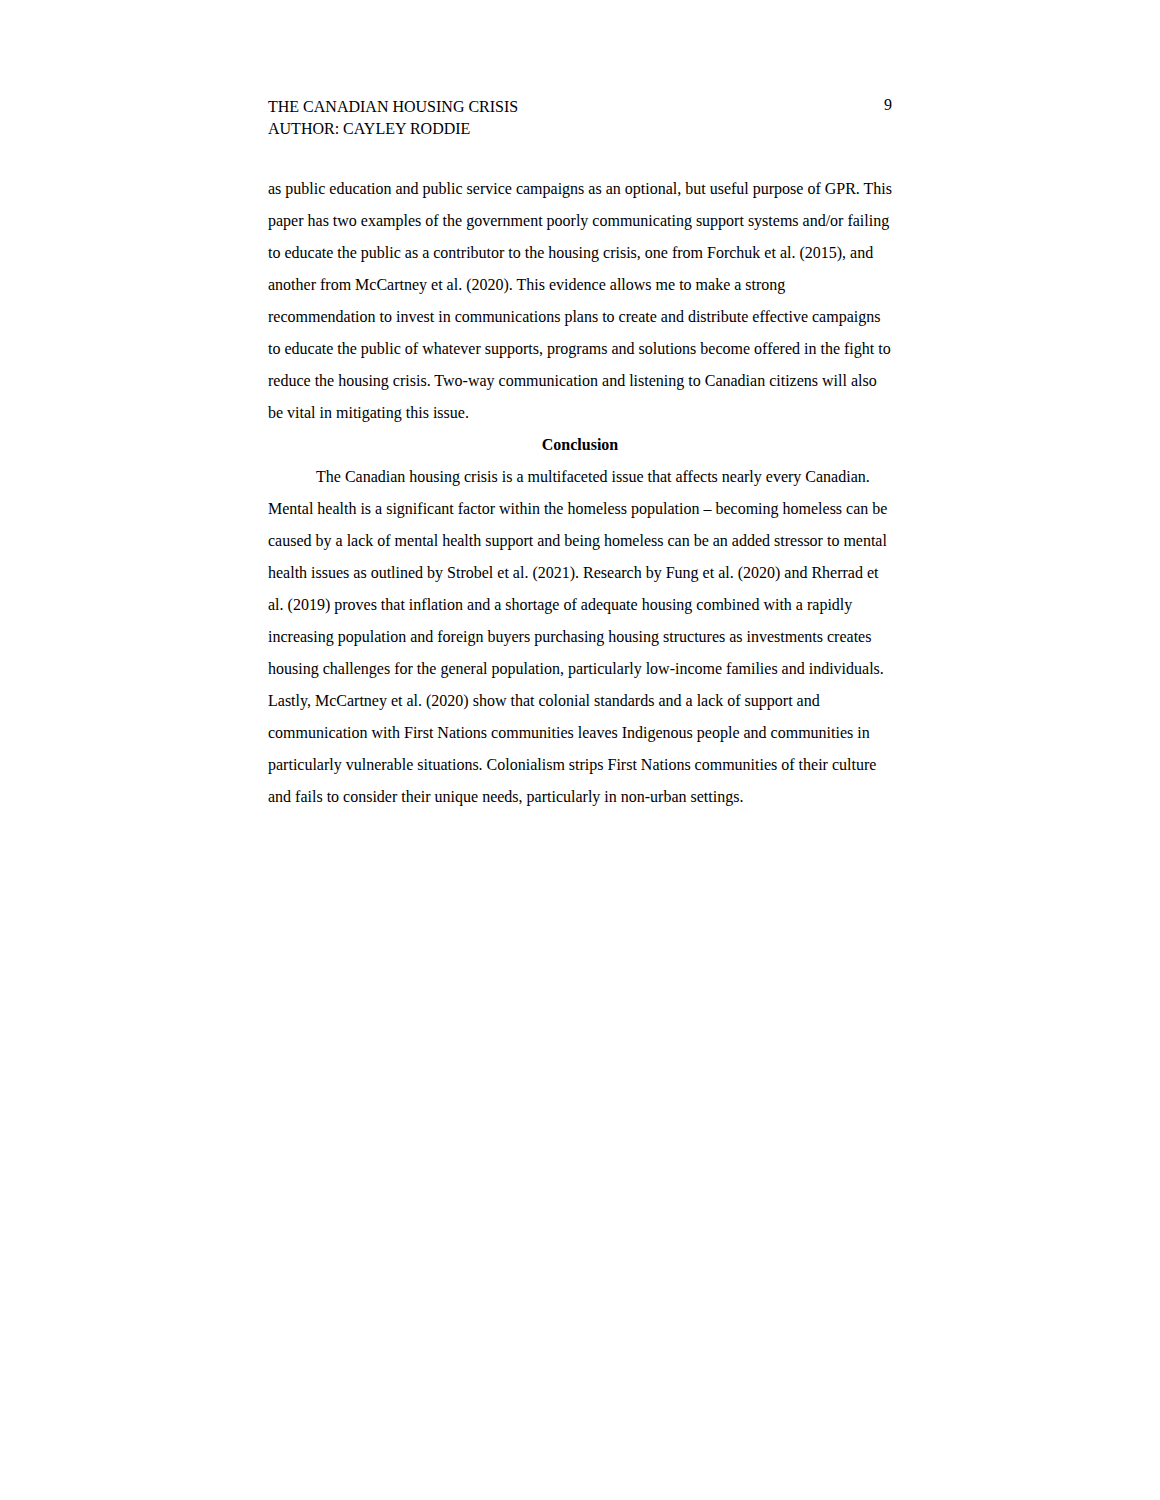The Canadian Housing Crisis
Author: Cayley Roddie
9
as public education and public service campaigns as an optional, but useful purpose of GPR. This paper has two examples of the government poorly communicating support systems and/or failing to educate the public as a contributor to the housing crisis, one from Forchuk et al. (2015), and another from McCartney et al. (2020). This evidence allows me to make a strong recommendation to invest in communications plans to create and distribute effective campaigns to educate the public of whatever supports, programs and solutions become offered in the fight to reduce the housing crisis. Two-way communication and listening to Canadian citizens will also be vital in mitigating this issue.
Conclusion
The Canadian housing crisis is a multifaceted issue that affects nearly every Canadian. Mental health is a significant factor within the homeless population – becoming homeless can be caused by a lack of mental health support and being homeless can be an added stressor to mental health issues as outlined by Strobel et al. (2021). Research by Fung et al. (2020) and Rherrad et al. (2019) proves that inflation and a shortage of adequate housing combined with a rapidly increasing population and foreign buyers purchasing housing structures as investments creates housing challenges for the general population, particularly low-income families and individuals. Lastly, McCartney et al. (2020) show that colonial standards and a lack of support and communication with First Nations communities leaves Indigenous people and communities in particularly vulnerable situations. Colonialism strips First Nations communities of their culture and fails to consider their unique needs, particularly in non-urban settings.